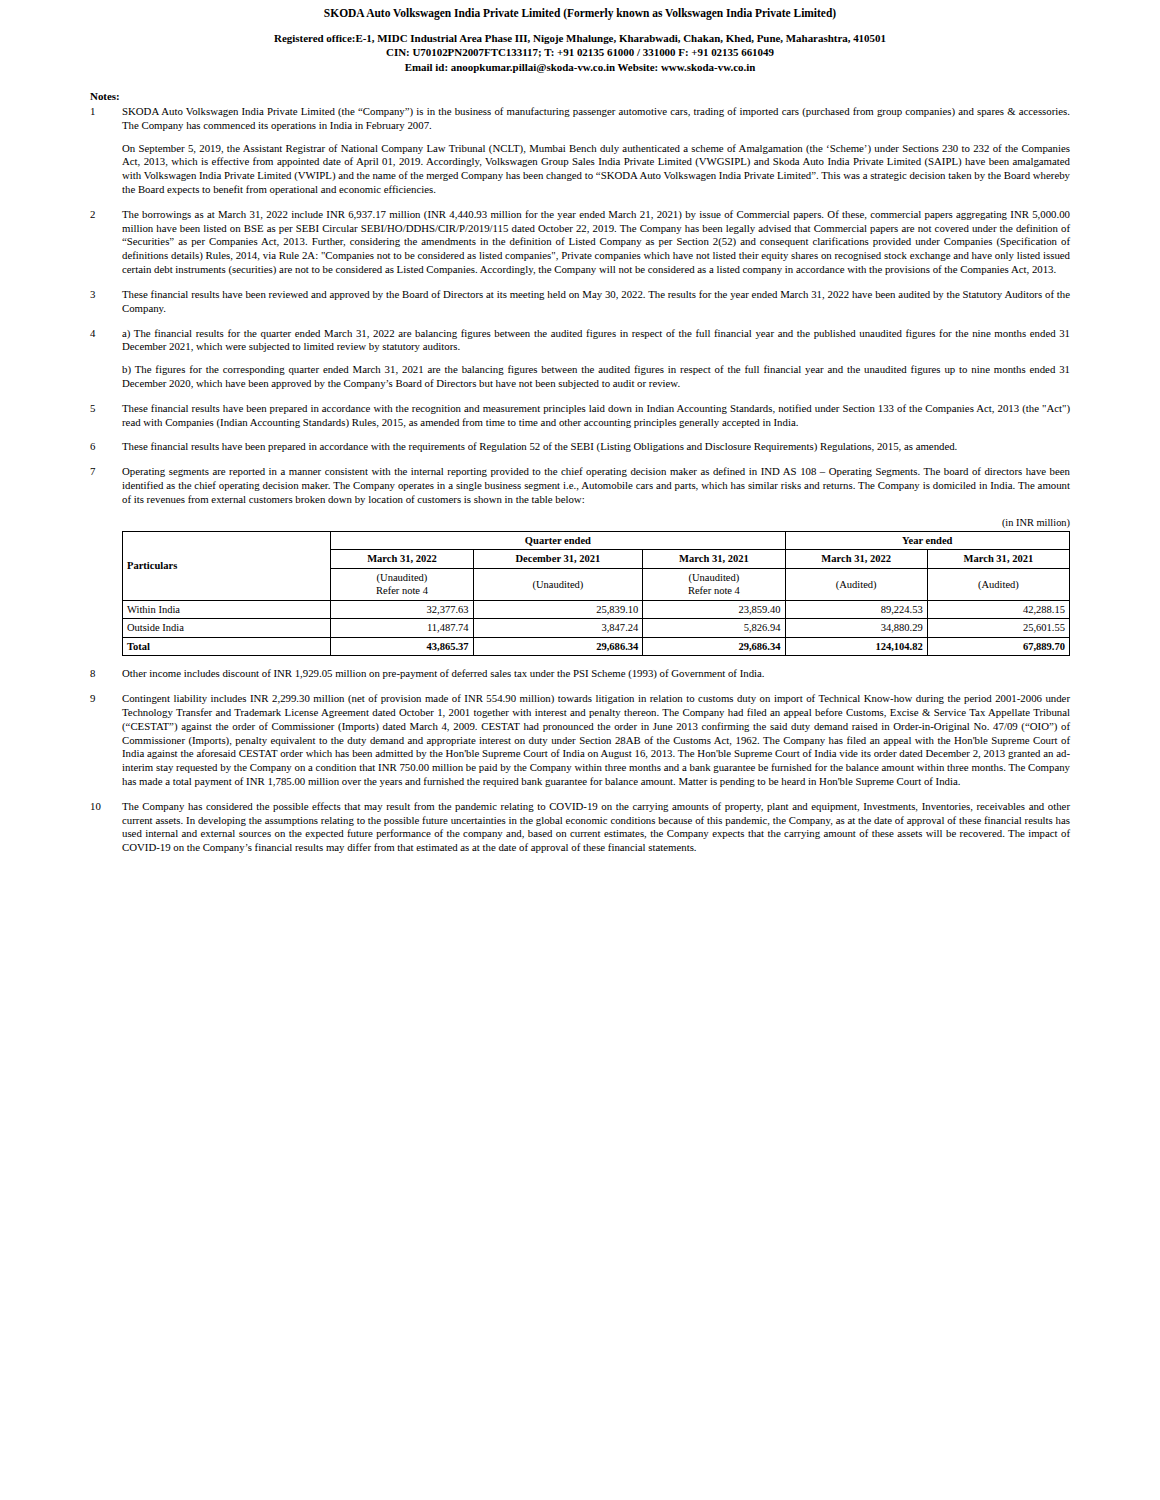SKODA Auto Volkswagen India Private Limited (Formerly known as Volkswagen India Private Limited)
Registered office:E-1, MIDC Industrial Area Phase III, Nigoje Mhalunge, Kharabwadi, Chakan, Khed, Pune, Maharashtra, 410501
CIN: U70102PN2007FTC133117; T: +91 02135 61000 / 331000 F: +91 02135 661049
Email id: anoopkumar.pillai@skoda-vw.co.in Website: www.skoda-vw.co.in
Notes:
1
SKODA Auto Volkswagen India Private Limited (the “Company”) is in the business of manufacturing passenger automotive cars, trading of imported cars (purchased from group companies) and spares & accessories. The Company has commenced its operations in India in February 2007.
On September 5, 2019, the Assistant Registrar of National Company Law Tribunal (NCLT), Mumbai Bench duly authenticated a scheme of Amalgamation (the ‘Scheme’) under Sections 230 to 232 of the Companies Act, 2013, which is effective from appointed date of April 01, 2019. Accordingly, Volkswagen Group Sales India Private Limited (VWGSIPL) and Skoda Auto India Private Limited (SAIPL) have been amalgamated with Volkswagen India Private Limited (VWIPL) and the name of the merged Company has been changed to “SKODA Auto Volkswagen India Private Limited”. This was a strategic decision taken by the Board whereby the Board expects to benefit from operational and economic efficiencies.
2
The borrowings as at March 31, 2022 include INR 6,937.17 million (INR 4,440.93 million for the year ended March 21, 2021) by issue of Commercial papers. Of these, commercial papers aggregating INR 5,000.00 million have been listed on BSE as per SEBI Circular SEBI/HO/DDHS/CIR/P/2019/115 dated October 22, 2019. The Company has been legally advised that Commercial papers are not covered under the definition of “Securities” as per Companies Act, 2013. Further, considering the amendments in the definition of Listed Company as per Section 2(52) and consequent clarifications provided under Companies (Specification of definitions details) Rules, 2014, via Rule 2A: "Companies not to be considered as listed companies", Private companies which have not listed their equity shares on recognised stock exchange and have only listed issued certain debt instruments (securities) are not to be considered as Listed Companies. Accordingly, the Company will not be considered as a listed company in accordance with the provisions of the Companies Act, 2013.
3
These financial results have been reviewed and approved by the Board of Directors at its meeting held on May 30, 2022. The results for the year ended March 31, 2022 have been audited by the Statutory Auditors of the Company.
4
a) The financial results for the quarter ended March 31, 2022 are balancing figures between the audited figures in respect of the full financial year and the published unaudited figures for the nine months ended 31 December 2021, which were subjected to limited review by statutory auditors.
b) The figures for the corresponding quarter ended March 31, 2021 are the balancing figures between the audited figures in respect of the full financial year and the unaudited figures up to nine months ended 31 December 2020, which have been approved by the Company’s Board of Directors but have not been subjected to audit or review.
5
These financial results have been prepared in accordance with the recognition and measurement principles laid down in Indian Accounting Standards, notified under Section 133 of the Companies Act, 2013 (the "Act") read with Companies (Indian Accounting Standards) Rules, 2015, as amended from time to time and other accounting principles generally accepted in India.
6
These financial results have been prepared in accordance with the requirements of Regulation 52 of the SEBI (Listing Obligations and Disclosure Requirements) Regulations, 2015, as amended.
7
Operating segments are reported in a manner consistent with the internal reporting provided to the chief operating decision maker as defined in IND AS 108 – Operating Segments. The board of directors have been identified as the chief operating decision maker. The Company operates in a single business segment i.e., Automobile cars and parts, which has similar risks and returns. The Company is domiciled in India. The amount of its revenues from external customers broken down by location of customers is shown in the table below:
(in INR million)
| Particulars | Quarter ended | Year ended |
| --- | --- | --- |
| March 31, 2022 | December 31, 2021 | March 31, 2021 | March 31, 2022 | March 31, 2021 |
| (Unaudited) Refer note 4 | (Unaudited) | (Unaudited) Refer note 4 | (Audited) | (Audited) |
| Within India | 32,377.63 | 25,839.10 | 23,859.40 | 89,224.53 | 42,288.15 |
| Outside India | 11,487.74 | 3,847.24 | 5,826.94 | 34,880.29 | 25,601.55 |
| Total | 43,865.37 | 29,686.34 | 29,686.34 | 124,104.82 | 67,889.70 |
8
Other income includes discount of INR 1,929.05 million on pre-payment of deferred sales tax under the PSI Scheme (1993) of Government of India.
9
Contingent liability includes INR 2,299.30 million (net of provision made of INR 554.90 million) towards litigation in relation to customs duty on import of Technical Know-how during the period 2001-2006 under Technology Transfer and Trademark License Agreement dated October 1, 2001 together with interest and penalty thereon. The Company had filed an appeal before Customs, Excise & Service Tax Appellate Tribunal (“CESTAT”) against the order of Commissioner (Imports) dated March 4, 2009. CESTAT had pronounced the order in June 2013 confirming the said duty demand raised in Order-in-Original No. 47/09 (“OIO”) of Commissioner (Imports), penalty equivalent to the duty demand and appropriate interest on duty under Section 28AB of the Customs Act, 1962. The Company has filed an appeal with the Hon'ble Supreme Court of India against the aforesaid CESTAT order which has been admitted by the Hon'ble Supreme Court of India on August 16, 2013. The Hon'ble Supreme Court of India vide its order dated December 2, 2013 granted an ad-interim stay requested by the Company on a condition that INR 750.00 million be paid by the Company within three months and a bank guarantee be furnished for the balance amount within three months. The Company has made a total payment of INR 1,785.00 million over the years and furnished the required bank guarantee for balance amount. Matter is pending to be heard in Hon'ble Supreme Court of India.
10
The Company has considered the possible effects that may result from the pandemic relating to COVID-19 on the carrying amounts of property, plant and equipment, Investments, Inventories, receivables and other current assets. In developing the assumptions relating to the possible future uncertainties in the global economic conditions because of this pandemic, the Company, as at the date of approval of these financial results has used internal and external sources on the expected future performance of the company and, based on current estimates, the Company expects that the carrying amount of these assets will be recovered. The impact of COVID-19 on the Company’s financial results may differ from that estimated as at the date of approval of these financial statements.